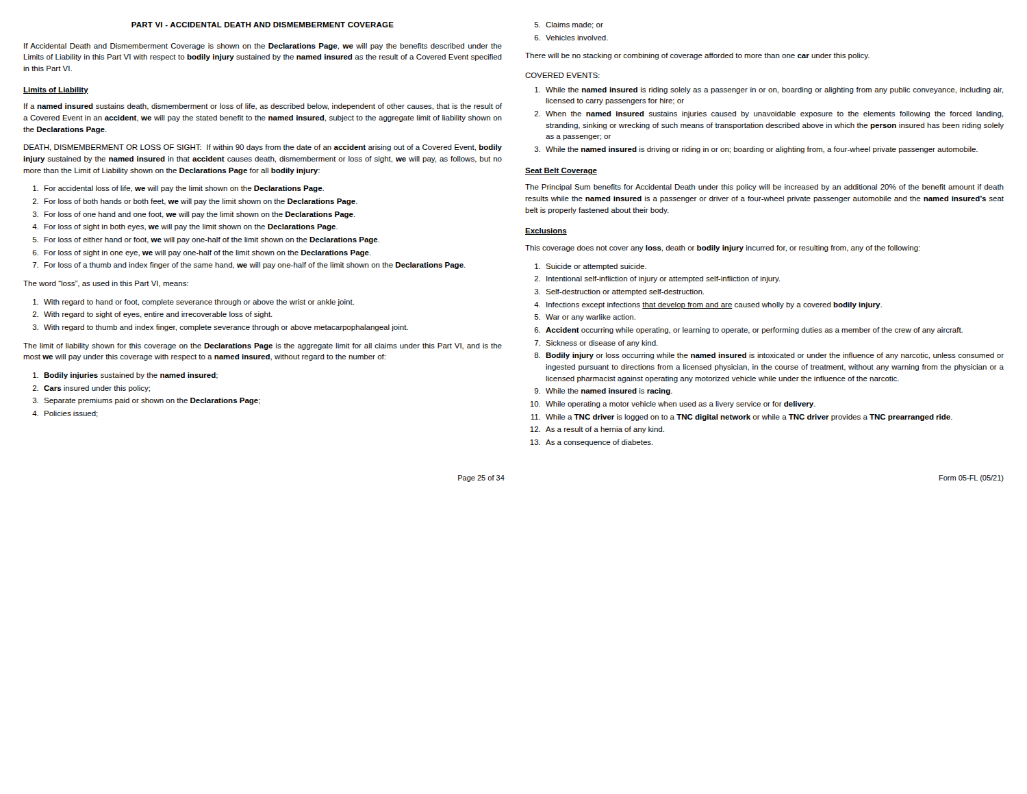PART VI - ACCIDENTAL DEATH AND DISMEMBERMENT COVERAGE
If Accidental Death and Dismemberment Coverage is shown on the Declarations Page, we will pay the benefits described under the Limits of Liability in this Part VI with respect to bodily injury sustained by the named insured as the result of a Covered Event specified in this Part VI.
Limits of Liability
If a named insured sustains death, dismemberment or loss of life, as described below, independent of other causes, that is the result of a Covered Event in an accident, we will pay the stated benefit to the named insured, subject to the aggregate limit of liability shown on the Declarations Page.
DEATH, DISMEMBERMENT OR LOSS OF SIGHT: If within 90 days from the date of an accident arising out of a Covered Event, bodily injury sustained by the named insured in that accident causes death, dismemberment or loss of sight, we will pay, as follows, but no more than the Limit of Liability shown on the Declarations Page for all bodily injury:
For accidental loss of life, we will pay the limit shown on the Declarations Page.
For loss of both hands or both feet, we will pay the limit shown on the Declarations Page.
For loss of one hand and one foot, we will pay the limit shown on the Declarations Page.
For loss of sight in both eyes, we will pay the limit shown on the Declarations Page.
For loss of either hand or foot, we will pay one-half of the limit shown on the Declarations Page.
For loss of sight in one eye, we will pay one-half of the limit shown on the Declarations Page.
For loss of a thumb and index finger of the same hand, we will pay one-half of the limit shown on the Declarations Page.
The word “loss”, as used in this Part VI, means:
With regard to hand or foot, complete severance through or above the wrist or ankle joint.
With regard to sight of eyes, entire and irrecoverable loss of sight.
With regard to thumb and index finger, complete severance through or above metacarpophalangeal joint.
The limit of liability shown for this coverage on the Declarations Page is the aggregate limit for all claims under this Part VI, and is the most we will pay under this coverage with respect to a named insured, without regard to the number of:
Bodily injuries sustained by the named insured;
Cars insured under this policy;
Separate premiums paid or shown on the Declarations Page;
Policies issued;
Claims made; or
Vehicles involved.
There will be no stacking or combining of coverage afforded to more than one car under this policy.
COVERED EVENTS:
While the named insured is riding solely as a passenger in or on, boarding or alighting from any public conveyance, including air, licensed to carry passengers for hire; or
When the named insured sustains injuries caused by unavoidable exposure to the elements following the forced landing, stranding, sinking or wrecking of such means of transportation described above in which the person insured has been riding solely as a passenger; or
While the named insured is driving or riding in or on; boarding or alighting from, a four-wheel private passenger automobile.
Seat Belt Coverage
The Principal Sum benefits for Accidental Death under this policy will be increased by an additional 20% of the benefit amount if death results while the named insured is a passenger or driver of a four-wheel private passenger automobile and the named insured’s seat belt is properly fastened about their body.
Exclusions
This coverage does not cover any loss, death or bodily injury incurred for, or resulting from, any of the following:
Suicide or attempted suicide.
Intentional self-infliction of injury or attempted self-infliction of injury.
Self-destruction or attempted self-destruction.
Infections except infections that develop from and are caused wholly by a covered bodily injury.
War or any warlike action.
Accident occurring while operating, or learning to operate, or performing duties as a member of the crew of any aircraft.
Sickness or disease of any kind.
Bodily injury or loss occurring while the named insured is intoxicated or under the influence of any narcotic, unless consumed or ingested pursuant to directions from a licensed physician, in the course of treatment, without any warning from the physician or a licensed pharmacist against operating any motorized vehicle while under the influence of the narcotic.
While the named insured is racing.
While operating a motor vehicle when used as a livery service or for delivery.
While a TNC driver is logged on to a TNC digital network or while a TNC driver provides a TNC prearranged ride.
As a result of a hernia of any kind.
As a consequence of diabetes.
Page 25 of 34
Form 05-FL (05/21)